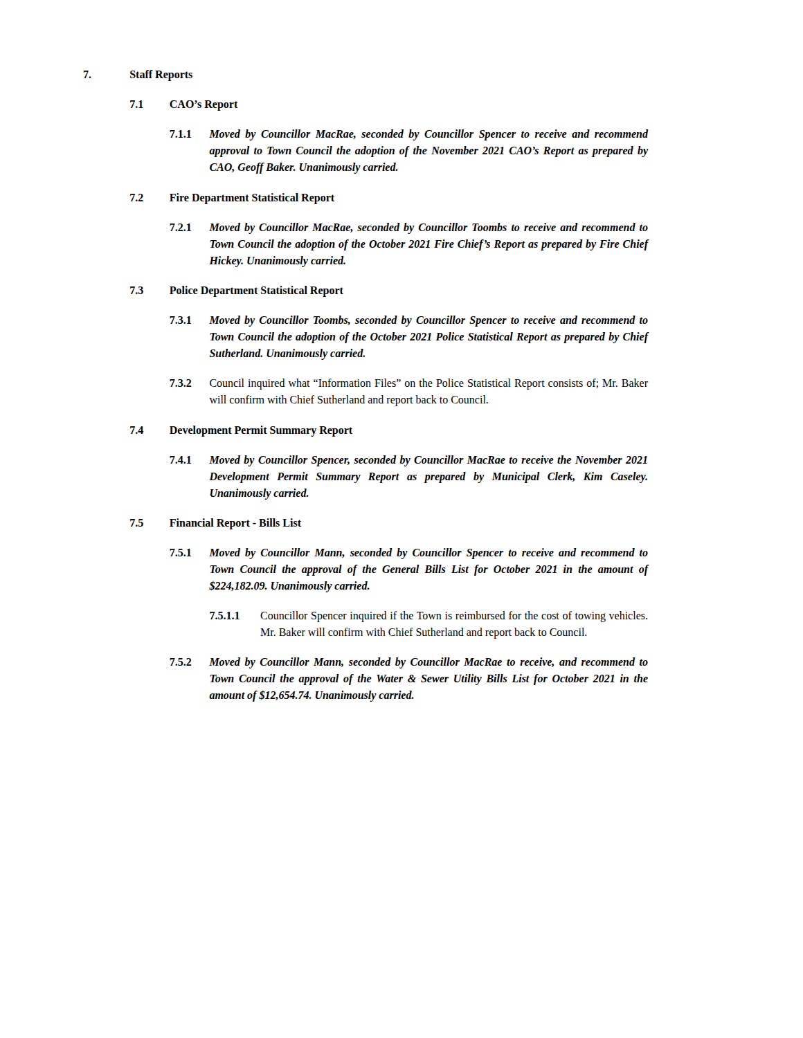7.
Staff Reports
7.1
CAO’s Report
7.1.1
Moved by Councillor MacRae, seconded by Councillor Spencer to receive and recommend approval to Town Council the adoption of the November 2021 CAO’s Report as prepared by CAO, Geoff Baker. Unanimously carried.
7.2
Fire Department Statistical Report
7.2.1
Moved by Councillor MacRae, seconded by Councillor Toombs to receive and recommend to Town Council the adoption of the October 2021 Fire Chief’s Report as prepared by Fire Chief Hickey. Unanimously carried.
7.3
Police Department Statistical Report
7.3.1
Moved by Councillor Toombs, seconded by Councillor Spencer to receive and recommend to Town Council the adoption of the October 2021 Police Statistical Report as prepared by Chief Sutherland. Unanimously carried.
7.3.2
Council inquired what “Information Files” on the Police Statistical Report consists of; Mr. Baker will confirm with Chief Sutherland and report back to Council.
7.4
Development Permit Summary Report
7.4.1
Moved by Councillor Spencer, seconded by Councillor MacRae to receive the November 2021 Development Permit Summary Report as prepared by Municipal Clerk, Kim Caseley. Unanimously carried.
7.5
Financial Report - Bills List
7.5.1
Moved by Councillor Mann, seconded by Councillor Spencer to receive and recommend to Town Council the approval of the General Bills List for October 2021 in the amount of $224,182.09. Unanimously carried.
7.5.1.1
Councillor Spencer inquired if the Town is reimbursed for the cost of towing vehicles. Mr. Baker will confirm with Chief Sutherland and report back to Council.
7.5.2
Moved by Councillor Mann, seconded by Councillor MacRae to receive, and recommend to Town Council the approval of the Water & Sewer Utility Bills List for October 2021 in the amount of $12,654.74. Unanimously carried.